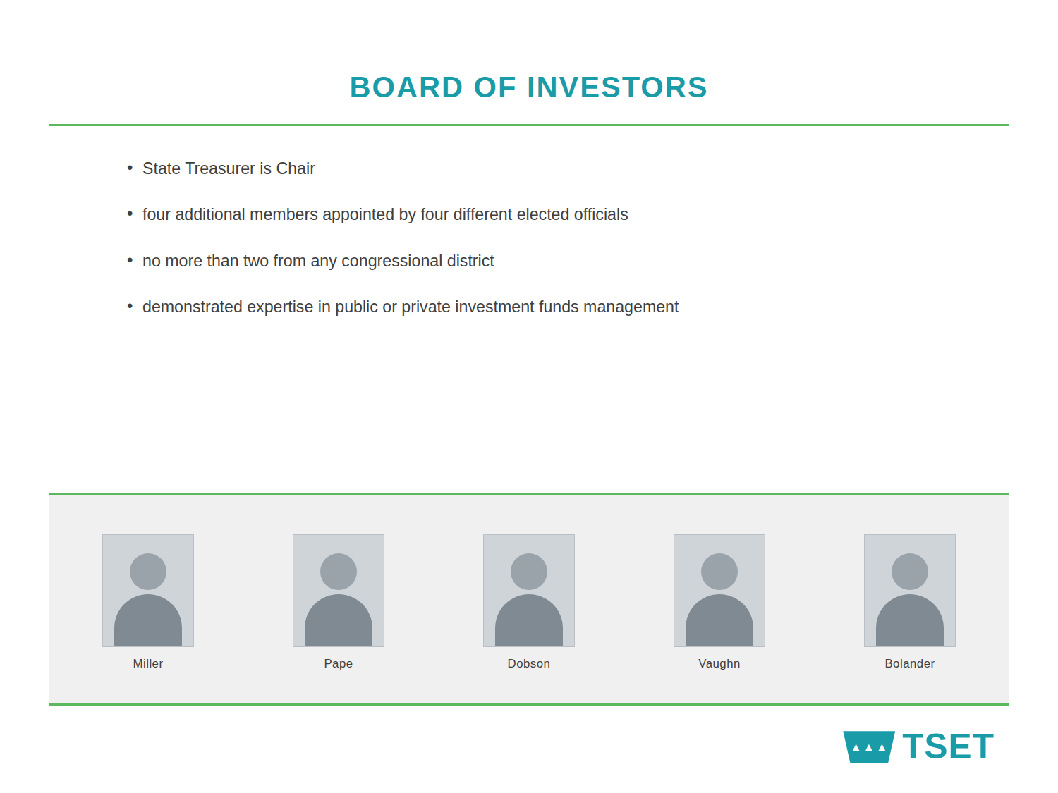Board of Investors
State Treasurer is Chair
four additional members appointed by four different elected officials
no more than two from any congressional district
demonstrated expertise in public or private investment funds management
Miller
Pape
Dobson
Vaughn
Bolander
▲▲▲
TSET